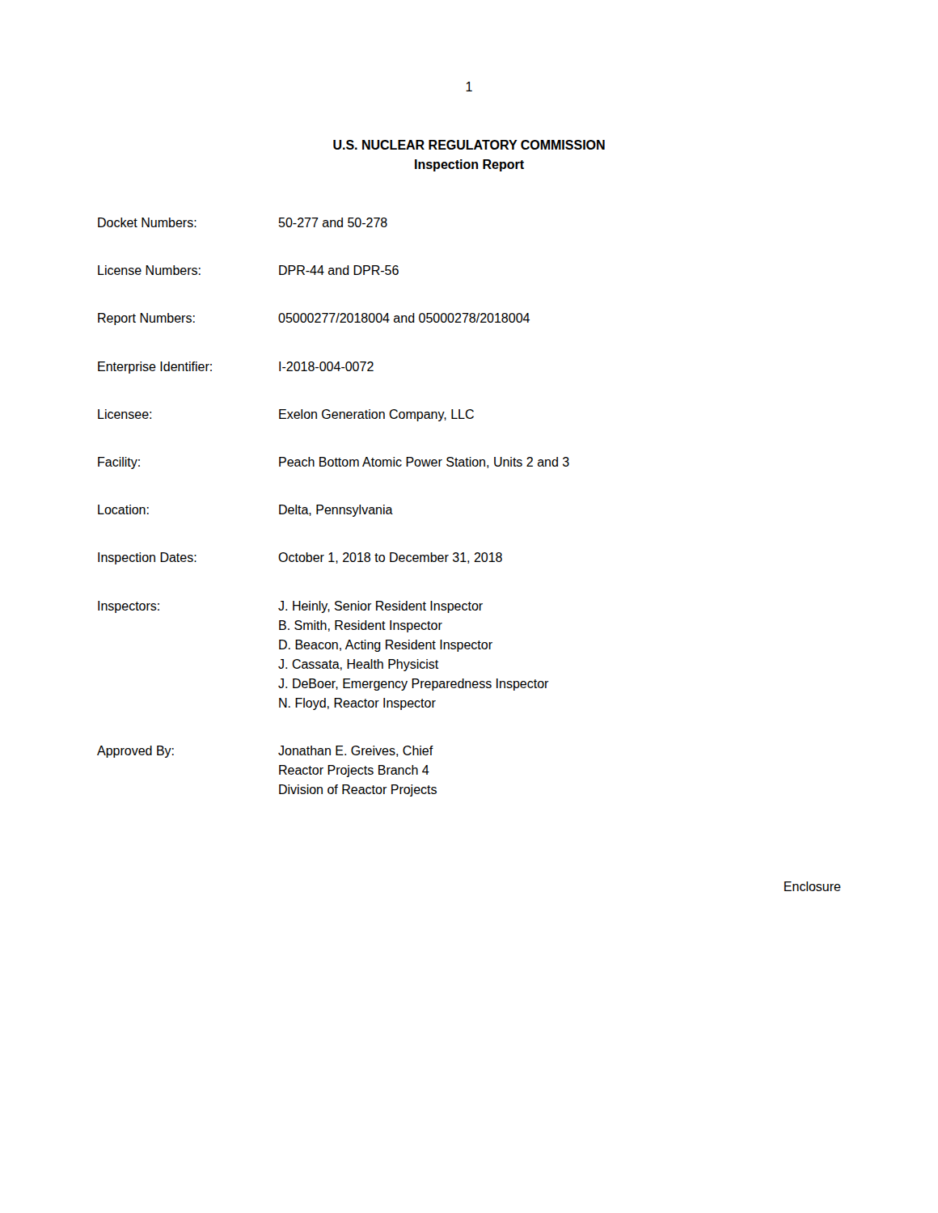1
U.S. NUCLEAR REGULATORY COMMISSION Inspection Report
Docket Numbers:
50-277 and 50-278
License Numbers:
DPR-44 and DPR-56
Report Numbers:
05000277/2018004 and 05000278/2018004
Enterprise Identifier:
I-2018-004-0072
Licensee:
Exelon Generation Company, LLC
Facility:
Peach Bottom Atomic Power Station, Units 2 and 3
Location:
Delta, Pennsylvania
Inspection Dates:
October 1, 2018 to December 31, 2018
Inspectors:
J. Heinly, Senior Resident Inspector
B. Smith, Resident Inspector
D. Beacon, Acting Resident Inspector
J. Cassata, Health Physicist
J. DeBoer, Emergency Preparedness Inspector
N. Floyd, Reactor Inspector
Approved By:
Jonathan E. Greives, Chief
Reactor Projects Branch 4
Division of Reactor Projects
Enclosure